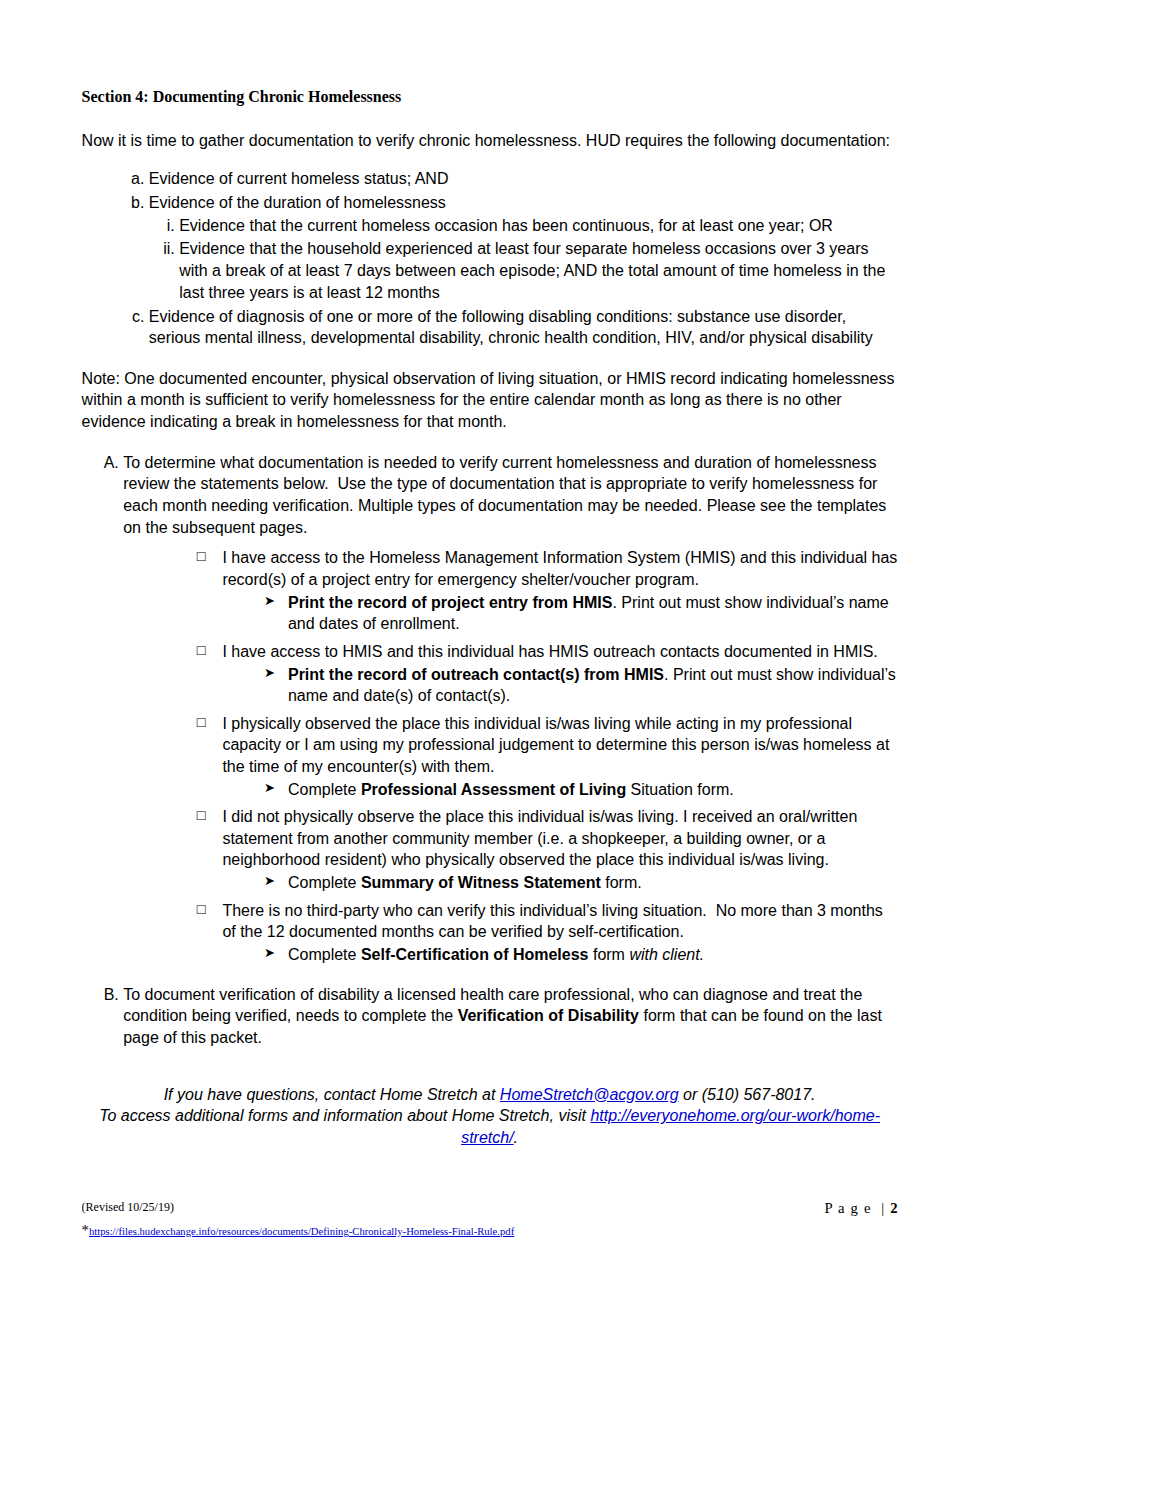Section 4: Documenting Chronic Homelessness
Now it is time to gather documentation to verify chronic homelessness. HUD requires the following documentation:
Evidence of current homeless status; AND
Evidence of the duration of homelessness
Evidence that the current homeless occasion has been continuous, for at least one year; OR
Evidence that the household experienced at least four separate homeless occasions over 3 years with a break of at least 7 days between each episode; AND the total amount of time homeless in the last three years is at least 12 months
Evidence of diagnosis of one or more of the following disabling conditions: substance use disorder, serious mental illness, developmental disability, chronic health condition, HIV, and/or physical disability
Note: One documented encounter, physical observation of living situation, or HMIS record indicating homelessness within a month is sufficient to verify homelessness for the entire calendar month as long as there is no other evidence indicating a break in homelessness for that month.
To determine what documentation is needed to verify current homelessness and duration of homelessness review the statements below. Use the type of documentation that is appropriate to verify homelessness for each month needing verification. Multiple types of documentation may be needed. Please see the templates on the subsequent pages.
I have access to the Homeless Management Information System (HMIS) and this individual has record(s) of a project entry for emergency shelter/voucher program.
Print the record of project entry from HMIS. Print out must show individual’s name and dates of enrollment.
I have access to HMIS and this individual has HMIS outreach contacts documented in HMIS.
Print the record of outreach contact(s) from HMIS. Print out must show individual’s name and date(s) of contact(s).
I physically observed the place this individual is/was living while acting in my professional capacity or I am using my professional judgement to determine this person is/was homeless at the time of my encounter(s) with them.
Complete Professional Assessment of Living Situation form.
I did not physically observe the place this individual is/was living. I received an oral/written statement from another community member (i.e. a shopkeeper, a building owner, or a neighborhood resident) who physically observed the place this individual is/was living.
Complete Summary of Witness Statement form.
There is no third-party who can verify this individual’s living situation. No more than 3 months of the 12 documented months can be verified by self-certification.
Complete Self-Certification of Homeless form with client.
To document verification of disability a licensed health care professional, who can diagnose and treat the condition being verified, needs to complete the Verification of Disability form that can be found on the last page of this packet.
If you have questions, contact Home Stretch at HomeStretch@acgov.org or (510) 567-8017.
To access additional forms and information about Home Stretch, visit http://everyonehome.org/our-work/home-stretch/.
(Revised 10/25/19)
P a g e | 2
*https://files.hudexchange.info/resources/documents/Defining-Chronically-Homeless-Final-Rule.pdf